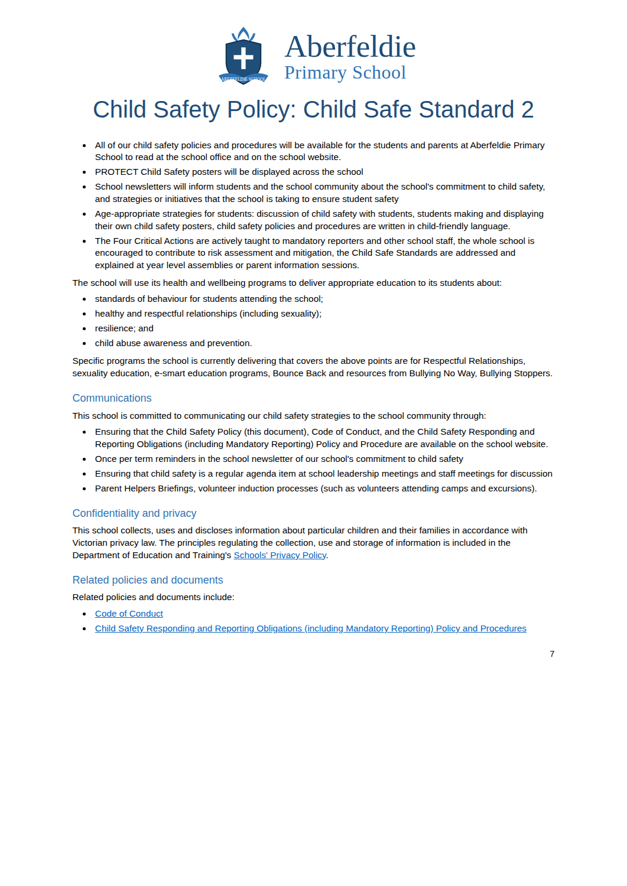ABERFELDIE SCHOOL
Aberfeldie
Primary School
Child Safety Policy: Child Safe Standard 2
All of our child safety policies and procedures will be available for the students and parents at Aberfeldie Primary School to read at the school office and on the school website.
PROTECT Child Safety posters will be displayed across the school
School newsletters will inform students and the school community about the school's commitment to child safety, and strategies or initiatives that the school is taking to ensure student safety
Age-appropriate strategies for students: discussion of child safety with students, students making and displaying their own child safety posters, child safety policies and procedures are written in child-friendly language.
The Four Critical Actions are actively taught to mandatory reporters and other school staff, the whole school is encouraged to contribute to risk assessment and mitigation, the Child Safe Standards are addressed and explained at year level assemblies or parent information sessions.
The school will use its health and wellbeing programs to deliver appropriate education to its students about:
standards of behaviour for students attending the school;
healthy and respectful relationships (including sexuality);
resilience; and
child abuse awareness and prevention.
Specific programs the school is currently delivering that covers the above points are for Respectful Relationships, sexuality education, e-smart education programs, Bounce Back and resources from Bullying No Way, Bullying Stoppers.
Communications
This school is committed to communicating our child safety strategies to the school community through:
Ensuring that the Child Safety Policy (this document), Code of Conduct, and the Child Safety Responding and Reporting Obligations (including Mandatory Reporting) Policy and Procedure are available on the school website.
Once per term reminders in the school newsletter of our school's commitment to child safety
Ensuring that child safety is a regular agenda item at school leadership meetings and staff meetings for discussion
Parent Helpers Briefings, volunteer induction processes (such as volunteers attending camps and excursions).
Confidentiality and privacy
This school collects, uses and discloses information about particular children and their families in accordance with Victorian privacy law. The principles regulating the collection, use and storage of information is included in the Department of Education and Training's Schools' Privacy Policy.
Related policies and documents
Related policies and documents include:
Code of Conduct
Child Safety Responding and Reporting Obligations (including Mandatory Reporting) Policy and Procedures
7